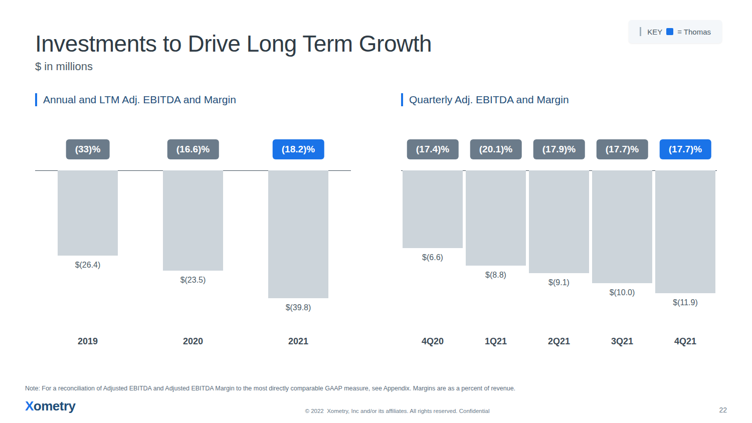KEY = Thomas
Investments to Drive Long Term Growth
$ in millions
Annual and LTM Adj. EBITDA and Margin
(33)%
$(26.4)
(16.6)%
$(23.5)
(18.2)%
$(39.8)
2019 2020 2021
Quarterly Adj. EBITDA and Margin
(17.4)%
$(6.6)
(20.1)%
$(8.8)
(17.9)%
$(9.1)
(17.7)%
$(10.0)
(17.7)%
$(11.9)
4Q20 1Q21 2Q21 3Q21 4Q21
Note: For a reconciliation of Adjusted EBITDA and Adjusted EBITDA Margin to the most directly comparable GAAP measure, see Appendix. Margins are as a percent of revenue.
Xometry
© 2022 Xometry, Inc and/or its affiliates. All rights reserved. Confidential
22